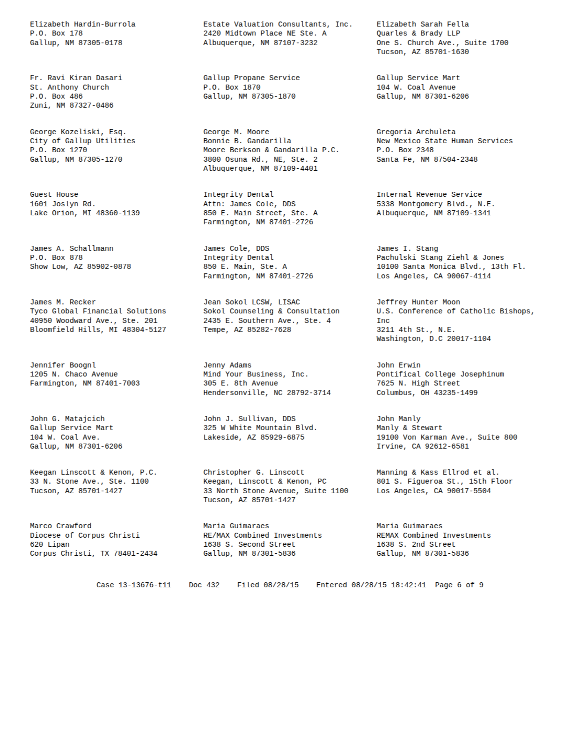| Elizabeth Hardin-Burrola P.O. Box 178 Gallup, NM 87305-0178 | Estate Valuation Consultants, Inc. 2420 Midtown Place NE Ste. A Albuquerque, NM 87107-3232 | Elizabeth Sarah Fella Quarles & Brady LLP One S. Church Ave., Suite 1700 Tucson, AZ 85701-1630 |
| Fr. Ravi Kiran Dasari St. Anthony Church P.O. Box 486 Zuni, NM 87327-0486 | Gallup Propane Service P.O. Box 1870 Gallup, NM 87305-1870 | Gallup Service Mart 104 W. Coal Avenue Gallup, NM 87301-6206 |
| George Kozeliski, Esq. City of Gallup Utilities P.O. Box 1270 Gallup, NM 87305-1270 | George M. Moore Bonnie B. Gandarilla Moore Berkson & Gandarilla P.C. 3800 Osuna Rd., NE, Ste. 2 Albuquerque, NM 87109-4401 | Gregoria Archuleta New Mexico State Human Services P.O. Box 2348 Santa Fe, NM 87504-2348 |
| Guest House 1601 Joslyn Rd. Lake Orion, MI 48360-1139 | Integrity Dental Attn: James Cole, DDS 850 E. Main Street, Ste. A Farmington, NM 87401-2726 | Internal Revenue Service 5338 Montgomery Blvd., N.E. Albuquerque, NM 87109-1341 |
| James A. Schallmann P.O. Box 878 Show Low, AZ 85902-0878 | James Cole, DDS Integrity Dental 850 E. Main, Ste. A Farmington, NM 87401-2726 | James I. Stang Pachulski Stang Ziehl & Jones 10100 Santa Monica Blvd., 13th Fl. Los Angeles, CA 90067-4114 |
| James M. Recker Tyco Global Financial Solutions 40950 Woodward Ave., Ste. 201 Bloomfield Hills, MI 48304-5127 | Jean Sokol LCSW, LISAC Sokol Counseling & Consultation 2435 E. Southern Ave., Ste. 4 Tempe, AZ 85282-7628 | Jeffrey Hunter Moon U.S. Conference of Catholic Bishops, Inc 3211 4th St., N.E. Washington, D.C 20017-1104 |
| Jennifer Boognl 1205 N. Chaco Avenue Farmington, NM 87401-7003 | Jenny Adams Mind Your Business, Inc. 305 E. 8th Avenue Hendersonville, NC 28792-3714 | John Erwin Pontifical College Josephinum 7625 N. High Street Columbus, OH 43235-1499 |
| John G. Matajcich Gallup Service Mart 104 W. Coal Ave. Gallup, NM 87301-6206 | John J. Sullivan, DDS 325 W White Mountain Blvd. Lakeside, AZ 85929-6875 | John Manly Manly & Stewart 19100 Von Karman Ave., Suite 800 Irvine, CA 92612-6581 |
| Keegan Linscott & Kenon, P.C. 33 N. Stone Ave., Ste. 1100 Tucson, AZ 85701-1427 | Christopher G. Linscott Keegan, Linscott & Kenon, PC 33 North Stone Avenue, Suite 1100 Tucson, AZ 85701-1427 | Manning & Kass Ellrod et al. 801 S. Figueroa St., 15th Floor Los Angeles, CA 90017-5504 |
| Marco Crawford Diocese of Corpus Christi 620 Lipan Corpus Christi, TX 78401-2434 | Maria Guimaraes RE/MAX Combined Investments 1638 S. Second Street Gallup, NM 87301-5836 | Maria Guimaraes REMAX Combined Investments 1638 S. 2nd Street Gallup, NM 87301-5836 |
Case 13-13676-t11 Doc 432 Filed 08/28/15 Entered 08/28/15 18:42:41 Page 6 of 9